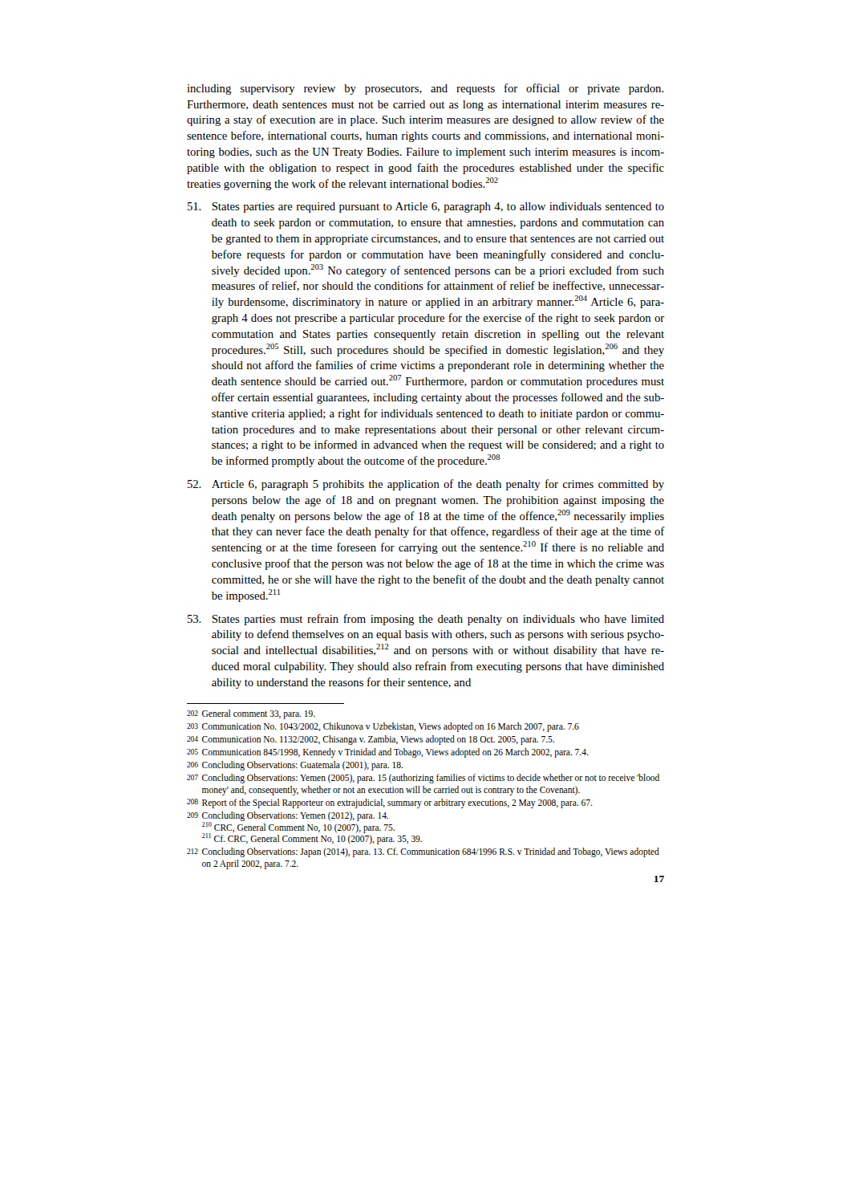including supervisory review by prosecutors, and requests for official or private pardon. Furthermore, death sentences must not be carried out as long as international interim measures requiring a stay of execution are in place. Such interim measures are designed to allow review of the sentence before, international courts, human rights courts and commissions, and international monitoring bodies, such as the UN Treaty Bodies. Failure to implement such interim measures is incompatible with the obligation to respect in good faith the procedures established under the specific treaties governing the work of the relevant international bodies.202
51.
States parties are required pursuant to Article 6, paragraph 4, to allow individuals sentenced to death to seek pardon or commutation, to ensure that amnesties, pardons and commutation can be granted to them in appropriate circumstances, and to ensure that sentences are not carried out before requests for pardon or commutation have been meaningfully considered and conclusively decided upon.203 No category of sentenced persons can be a priori excluded from such measures of relief, nor should the conditions for attainment of relief be ineffective, unnecessarily burdensome, discriminatory in nature or applied in an arbitrary manner.204 Article 6, paragraph 4 does not prescribe a particular procedure for the exercise of the right to seek pardon or commutation and States parties consequently retain discretion in spelling out the relevant procedures.205 Still, such procedures should be specified in domestic legislation,206 and they should not afford the families of crime victims a preponderant role in determining whether the death sentence should be carried out.207 Furthermore, pardon or commutation procedures must offer certain essential guarantees, including certainty about the processes followed and the substantive criteria applied; a right for individuals sentenced to death to initiate pardon or commutation procedures and to make representations about their personal or other relevant circumstances; a right to be informed in advanced when the request will be considered; and a right to be informed promptly about the outcome of the procedure.208
52.
Article 6, paragraph 5 prohibits the application of the death penalty for crimes committed by persons below the age of 18 and on pregnant women. The prohibition against imposing the death penalty on persons below the age of 18 at the time of the offence,209 necessarily implies that they can never face the death penalty for that offence, regardless of their age at the time of sentencing or at the time foreseen for carrying out the sentence.210 If there is no reliable and conclusive proof that the person was not below the age of 18 at the time in which the crime was committed, he or she will have the right to the benefit of the doubt and the death penalty cannot be imposed.211
53.
States parties must refrain from imposing the death penalty on individuals who have limited ability to defend themselves on an equal basis with others, such as persons with serious psycho-social and intellectual disabilities,212 and on persons with or without disability that have reduced moral culpability. They should also refrain from executing persons that have diminished ability to understand the reasons for their sentence, and
202
General comment 33, para. 19.
203
Communication No. 1043/2002, Chikunova v Uzbekistan, Views adopted on 16 March 2007, para. 7.6
204
Communication No. 1132/2002, Chisanga v. Zambia, Views adopted on 18 Oct. 2005, para. 7.5.
205
Communication 845/1998, Kennedy v Trinidad and Tobago, Views adopted on 26 March 2002, para. 7.4.
206
Concluding Observations: Guatemala (2001), para. 18.
207
Concluding Observations: Yemen (2005), para. 15 (authorizing families of victims to decide whether or not to receive 'blood money' and, consequently, whether or not an execution will be carried out is contrary to the Covenant).
208
Report of the Special Rapporteur on extrajudicial, summary or arbitrary executions, 2 May 2008, para. 67.
209
Concluding Observations: Yemen (2012), para. 14. 210 CRC, General Comment No, 10 (2007), para. 75. 211 Cf. CRC, General Comment No, 10 (2007), para. 35, 39.
212
Concluding Observations: Japan (2014), para. 13. Cf. Communication 684/1996 R.S. v Trinidad and Tobago, Views adopted on 2 April 2002, para. 7.2.
17